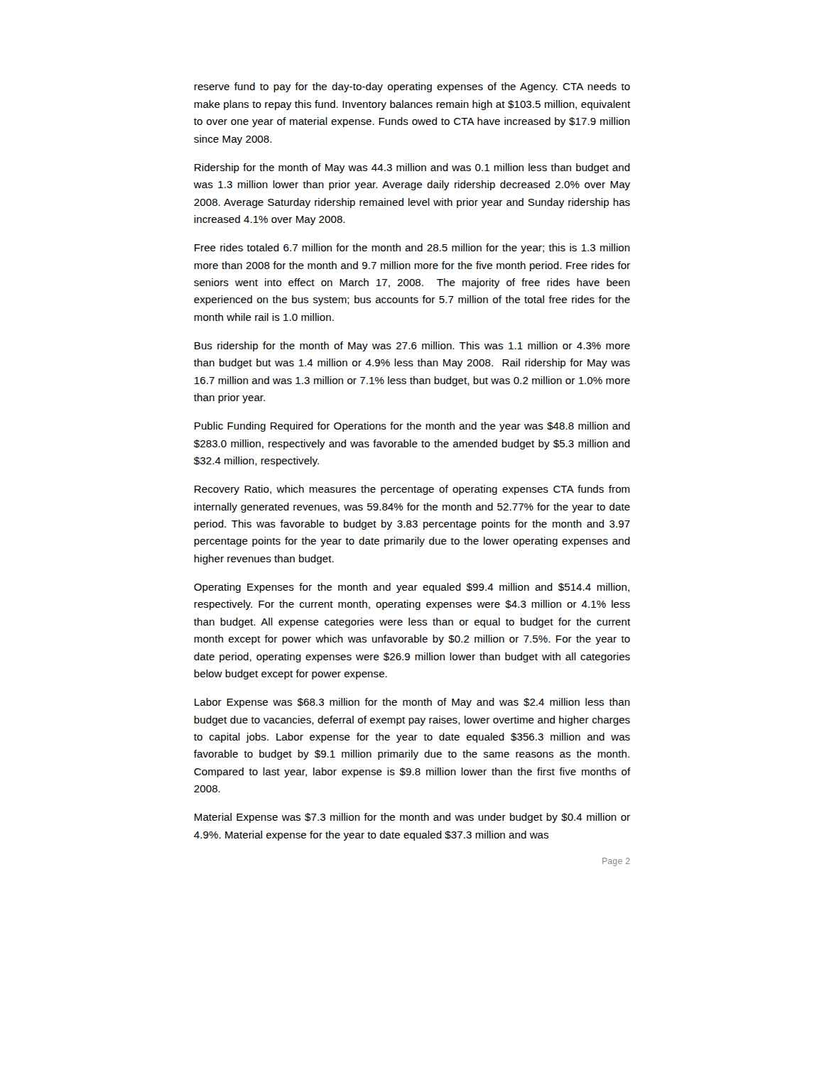reserve fund to pay for the day-to-day operating expenses of the Agency. CTA needs to make plans to repay this fund. Inventory balances remain high at $103.5 million, equivalent to over one year of material expense. Funds owed to CTA have increased by $17.9 million since May 2008.
Ridership for the month of May was 44.3 million and was 0.1 million less than budget and was 1.3 million lower than prior year. Average daily ridership decreased 2.0% over May 2008. Average Saturday ridership remained level with prior year and Sunday ridership has increased 4.1% over May 2008.
Free rides totaled 6.7 million for the month and 28.5 million for the year; this is 1.3 million more than 2008 for the month and 9.7 million more for the five month period. Free rides for seniors went into effect on March 17, 2008. The majority of free rides have been experienced on the bus system; bus accounts for 5.7 million of the total free rides for the month while rail is 1.0 million.
Bus ridership for the month of May was 27.6 million. This was 1.1 million or 4.3% more than budget but was 1.4 million or 4.9% less than May 2008. Rail ridership for May was 16.7 million and was 1.3 million or 7.1% less than budget, but was 0.2 million or 1.0% more than prior year.
Public Funding Required for Operations for the month and the year was $48.8 million and $283.0 million, respectively and was favorable to the amended budget by $5.3 million and $32.4 million, respectively.
Recovery Ratio, which measures the percentage of operating expenses CTA funds from internally generated revenues, was 59.84% for the month and 52.77% for the year to date period. This was favorable to budget by 3.83 percentage points for the month and 3.97 percentage points for the year to date primarily due to the lower operating expenses and higher revenues than budget.
Operating Expenses for the month and year equaled $99.4 million and $514.4 million, respectively. For the current month, operating expenses were $4.3 million or 4.1% less than budget. All expense categories were less than or equal to budget for the current month except for power which was unfavorable by $0.2 million or 7.5%. For the year to date period, operating expenses were $26.9 million lower than budget with all categories below budget except for power expense.
Labor Expense was $68.3 million for the month of May and was $2.4 million less than budget due to vacancies, deferral of exempt pay raises, lower overtime and higher charges to capital jobs. Labor expense for the year to date equaled $356.3 million and was favorable to budget by $9.1 million primarily due to the same reasons as the month. Compared to last year, labor expense is $9.8 million lower than the first five months of 2008.
Material Expense was $7.3 million for the month and was under budget by $0.4 million or 4.9%. Material expense for the year to date equaled $37.3 million and was
Page 2